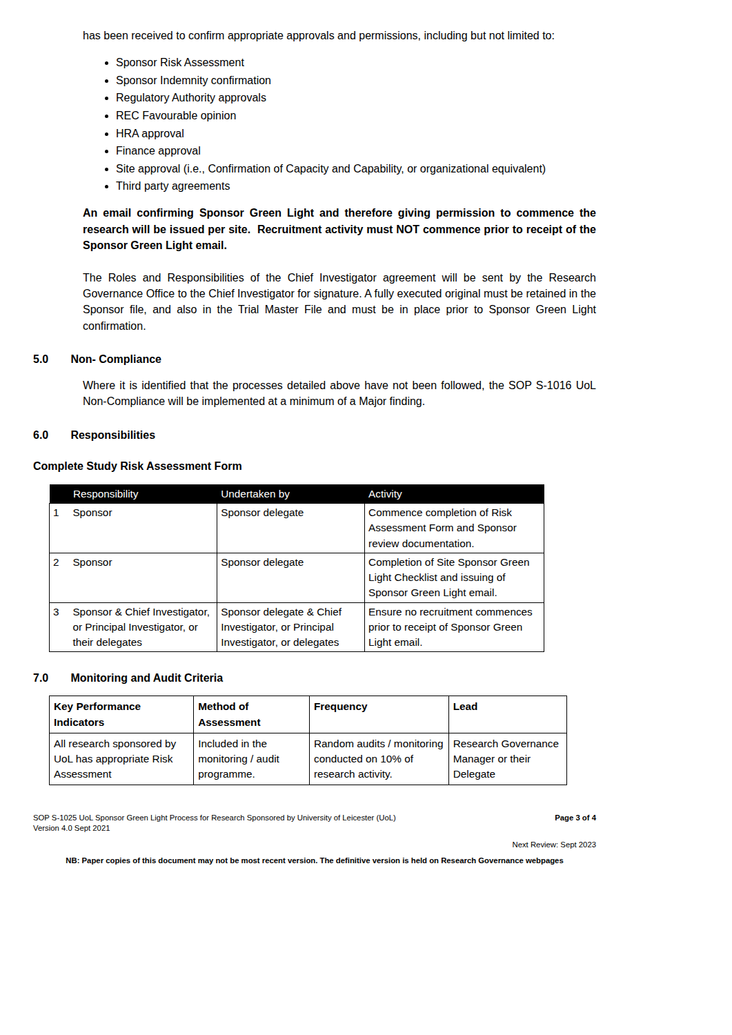has been received to confirm appropriate approvals and permissions, including but not limited to:
Sponsor Risk Assessment
Sponsor Indemnity confirmation
Regulatory Authority approvals
REC Favourable opinion
HRA approval
Finance approval
Site approval (i.e., Confirmation of Capacity and Capability, or organizational equivalent)
Third party agreements
An email confirming Sponsor Green Light and therefore giving permission to commence the research will be issued per site. Recruitment activity must NOT commence prior to receipt of the Sponsor Green Light email.
The Roles and Responsibilities of the Chief Investigator agreement will be sent by the Research Governance Office to the Chief Investigator for signature. A fully executed original must be retained in the Sponsor file, and also in the Trial Master File and must be in place prior to Sponsor Green Light confirmation.
5.0 Non- Compliance
Where it is identified that the processes detailed above have not been followed, the SOP S-1016 UoL Non-Compliance will be implemented at a minimum of a Major finding.
6.0 Responsibilities
Complete Study Risk Assessment Form
| | Responsibility | Undertaken by | Activity |
| --- | --- | --- | --- |
| 1 | Sponsor | Sponsor delegate | Commence completion of Risk Assessment Form and Sponsor review documentation. |
| 2 | Sponsor | Sponsor delegate | Completion of Site Sponsor Green Light Checklist and issuing of Sponsor Green Light email. |
| 3 | Sponsor & Chief Investigator, or Principal Investigator, or their delegates | Sponsor delegate & Chief Investigator, or Principal Investigator, or delegates | Ensure no recruitment commences prior to receipt of Sponsor Green Light email. |
7.0 Monitoring and Audit Criteria
| Key Performance Indicators | Method of Assessment | Frequency | Lead |
| --- | --- | --- | --- |
| All research sponsored by UoL has appropriate Risk Assessment | Included in the monitoring / audit programme. | Random audits / monitoring conducted on 10% of research activity. | Research Governance Manager or their Delegate |
SOP S-1025 UoL Sponsor Green Light Process for Research Sponsored by University of Leicester (UoL)
Version 4.0 Sept 2021
Page 3 of 4
Next Review: Sept 2023
NB: Paper copies of this document may not be most recent version. The definitive version is held on Research Governance webpages